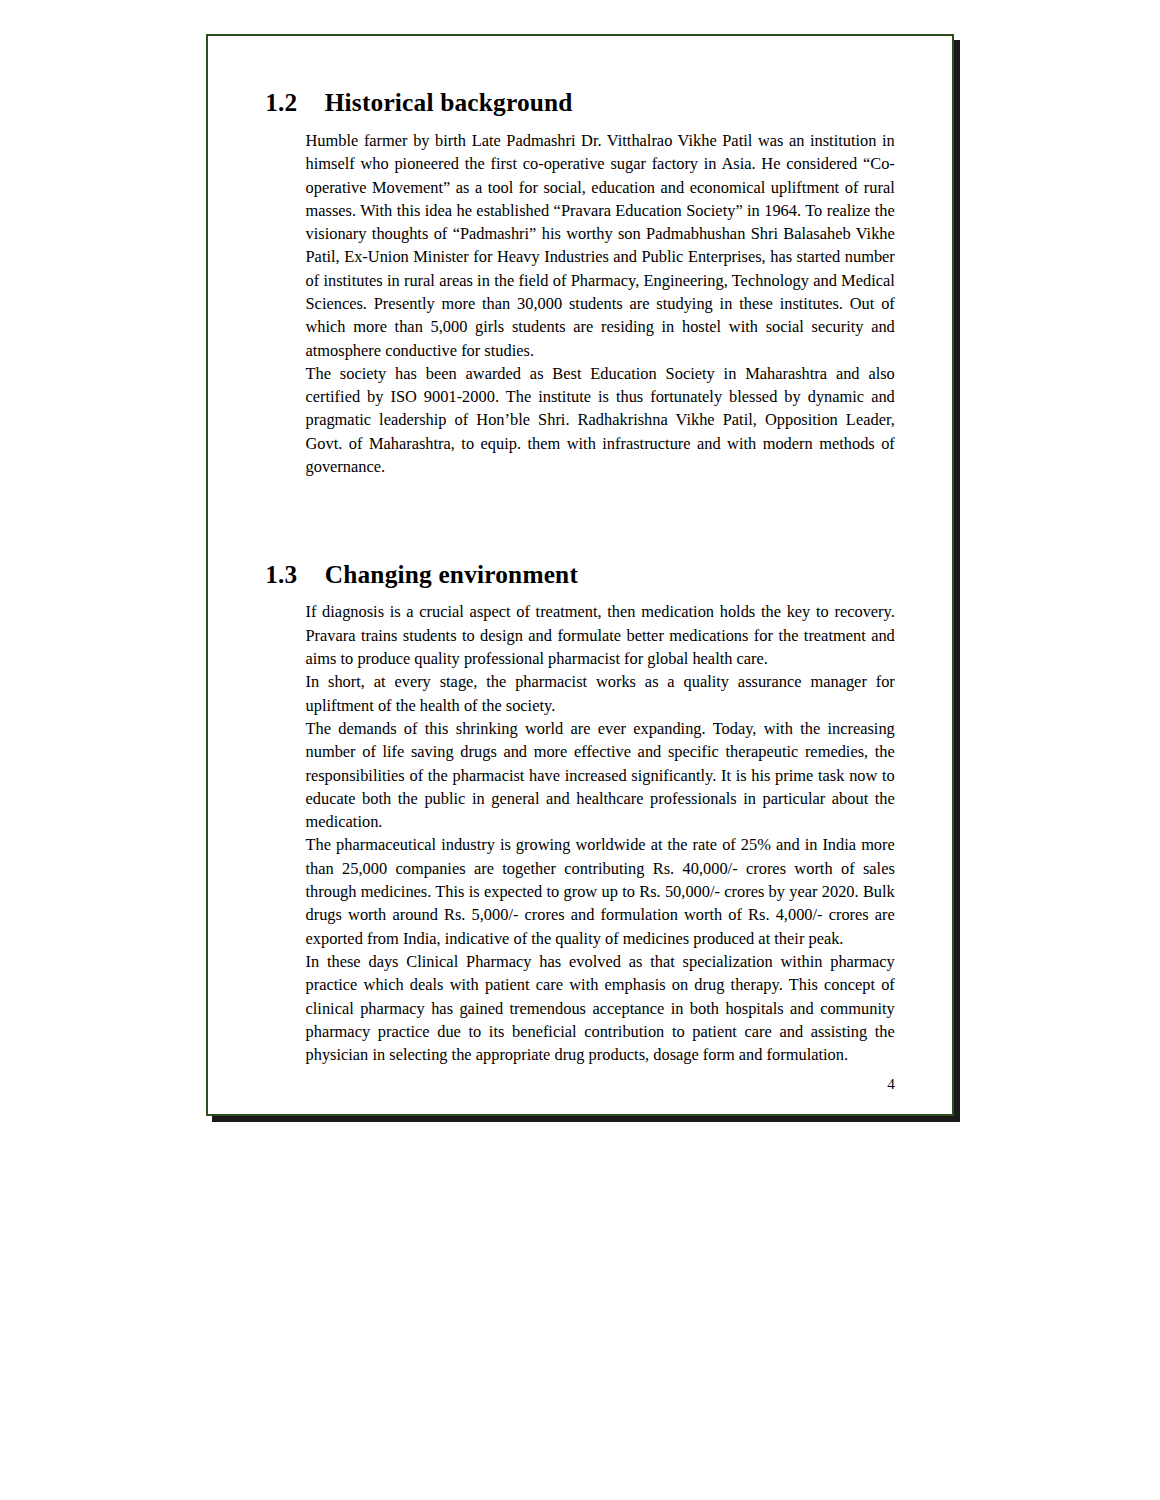1.2 Historical background
Humble farmer by birth Late Padmashri Dr. Vitthalrao Vikhe Patil was an institution in himself who pioneered the first co-operative sugar factory in Asia. He considered “Co-operative Movement” as a tool for social, education and economical upliftment of rural masses. With this idea he established “Pravara Education Society” in 1964. To realize the visionary thoughts of “Padmashri” his worthy son Padmabhushan Shri Balasaheb Vikhe Patil, Ex-Union Minister for Heavy Industries and Public Enterprises, has started number of institutes in rural areas in the field of Pharmacy, Engineering, Technology and Medical Sciences. Presently more than 30,000 students are studying in these institutes. Out of which more than 5,000 girls students are residing in hostel with social security and atmosphere conductive for studies.
The society has been awarded as Best Education Society in Maharashtra and also certified by ISO 9001-2000. The institute is thus fortunately blessed by dynamic and pragmatic leadership of Hon’ble Shri. Radhakrishna Vikhe Patil, Opposition Leader, Govt. of Maharashtra, to equip. them with infrastructure and with modern methods of governance.
1.3 Changing environment
If diagnosis is a crucial aspect of treatment, then medication holds the key to recovery. Pravara trains students to design and formulate better medications for the treatment and aims to produce quality professional pharmacist for global health care.
In short, at every stage, the pharmacist works as a quality assurance manager for upliftment of the health of the society.
The demands of this shrinking world are ever expanding. Today, with the increasing number of life saving drugs and more effective and specific therapeutic remedies, the responsibilities of the pharmacist have increased significantly. It is his prime task now to educate both the public in general and healthcare professionals in particular about the medication.
The pharmaceutical industry is growing worldwide at the rate of 25% and in India more than 25,000 companies are together contributing Rs. 40,000/- crores worth of sales through medicines. This is expected to grow up to Rs. 50,000/- crores by year 2020. Bulk drugs worth around Rs. 5,000/- crores and formulation worth of Rs. 4,000/- crores are exported from India, indicative of the quality of medicines produced at their peak.
In these days Clinical Pharmacy has evolved as that specialization within pharmacy practice which deals with patient care with emphasis on drug therapy. This concept of clinical pharmacy has gained tremendous acceptance in both hospitals and community pharmacy practice due to its beneficial contribution to patient care and assisting the physician in selecting the appropriate drug products, dosage form and formulation.
4